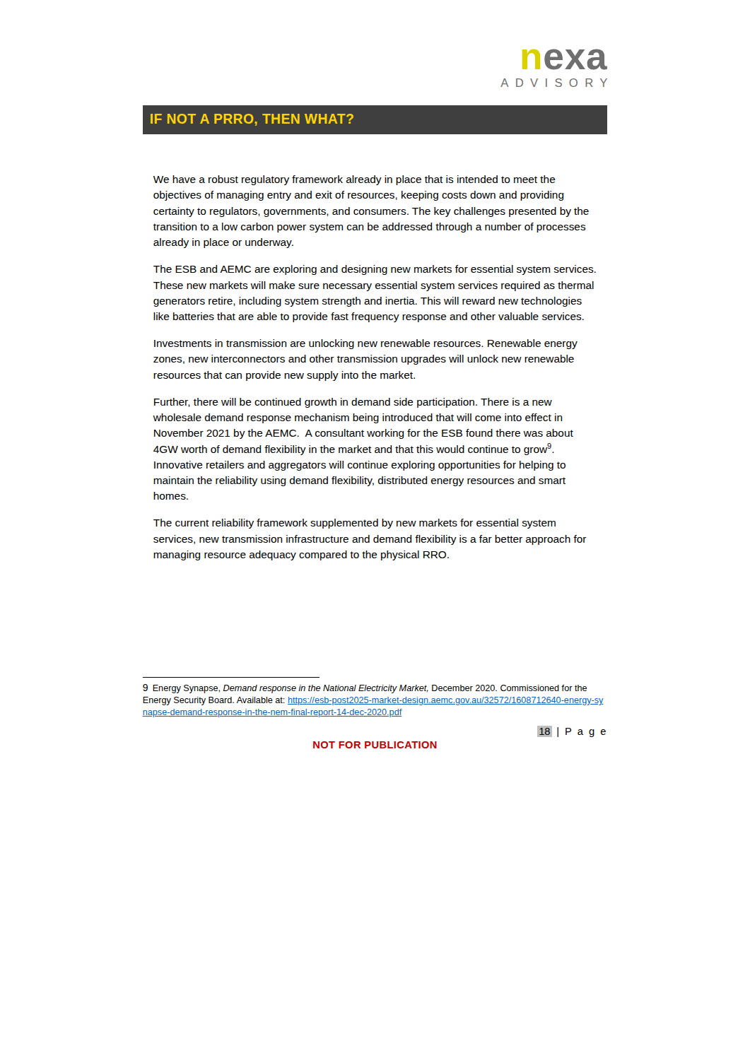nexa
ADVISORY
IF NOT A PRRO, THEN WHAT?
We have a robust regulatory framework already in place that is intended to meet the objectives of managing entry and exit of resources, keeping costs down and providing certainty to regulators, governments, and consumers. The key challenges presented by the transition to a low carbon power system can be addressed through a number of processes already in place or underway.
The ESB and AEMC are exploring and designing new markets for essential system services. These new markets will make sure necessary essential system services required as thermal generators retire, including system strength and inertia. This will reward new technologies like batteries that are able to provide fast frequency response and other valuable services.
Investments in transmission are unlocking new renewable resources. Renewable energy zones, new interconnectors and other transmission upgrades will unlock new renewable resources that can provide new supply into the market.
Further, there will be continued growth in demand side participation. There is a new wholesale demand response mechanism being introduced that will come into effect in November 2021 by the AEMC. A consultant working for the ESB found there was about 4GW worth of demand flexibility in the market and that this would continue to grow9. Innovative retailers and aggregators will continue exploring opportunities for helping to maintain the reliability using demand flexibility, distributed energy resources and smart homes.
The current reliability framework supplemented by new markets for essential system services, new transmission infrastructure and demand flexibility is a far better approach for managing resource adequacy compared to the physical RRO.
9 Energy Synapse, Demand response in the National Electricity Market, December 2020. Commissioned for the Energy Security Board. Available at: https://esb-post2025-market-design.aemc.gov.au/32572/1608712640-energy-synapse-demand-response-in-the-nem-final-report-14-dec-2020.pdf
18 | P a g e
NOT FOR PUBLICATION